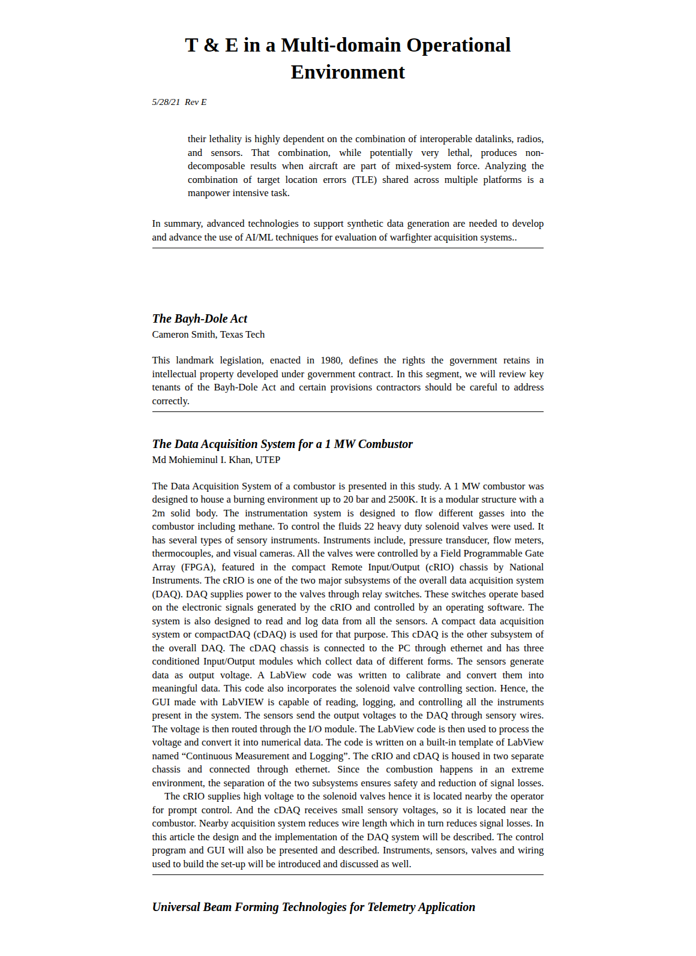T & E in a Multi-domain Operational Environment
5/28/21 Rev E
their lethality is highly dependent on the combination of interoperable datalinks, radios, and sensors. That combination, while potentially very lethal, produces non-decomposable results when aircraft are part of mixed-system force. Analyzing the combination of target location errors (TLE) shared across multiple platforms is a manpower intensive task.
In summary, advanced technologies to support synthetic data generation are needed to develop and advance the use of AI/ML techniques for evaluation of warfighter acquisition systems..
The Bayh-Dole Act
Cameron Smith, Texas Tech
This landmark legislation, enacted in 1980, defines the rights the government retains in intellectual property developed under government contract. In this segment, we will review key tenants of the Bayh-Dole Act and certain provisions contractors should be careful to address correctly.
The Data Acquisition System for a 1 MW Combustor
Md Mohieminul I. Khan, UTEP
The Data Acquisition System of a combustor is presented in this study. A 1 MW combustor was designed to house a burning environment up to 20 bar and 2500K. It is a modular structure with a 2m solid body. The instrumentation system is designed to flow different gasses into the combustor including methane. To control the fluids 22 heavy duty solenoid valves were used. It has several types of sensory instruments. Instruments include, pressure transducer, flow meters, thermocouples, and visual cameras. All the valves were controlled by a Field Programmable Gate Array (FPGA), featured in the compact Remote Input/Output (cRIO) chassis by National Instruments. The cRIO is one of the two major subsystems of the overall data acquisition system (DAQ). DAQ supplies power to the valves through relay switches. These switches operate based on the electronic signals generated by the cRIO and controlled by an operating software. The system is also designed to read and log data from all the sensors. A compact data acquisition system or compactDAQ (cDAQ) is used for that purpose. This cDAQ is the other subsystem of the overall DAQ. The cDAQ chassis is connected to the PC through ethernet and has three conditioned Input/Output modules which collect data of different forms. The sensors generate data as output voltage. A LabView code was written to calibrate and convert them into meaningful data. This code also incorporates the solenoid valve controlling section. Hence, the GUI made with LabVIEW is capable of reading, logging, and controlling all the instruments present in the system. The sensors send the output voltages to the DAQ through sensory wires. The voltage is then routed through the I/O module. The LabView code is then used to process the voltage and convert it into numerical data. The code is written on a built-in template of LabView named “Continuous Measurement and Logging”. The cRIO and cDAQ is housed in two separate chassis and connected through ethernet. Since the combustion happens in an extreme environment, the separation of the two subsystems ensures safety and reduction of signal losses. The cRIO supplies high voltage to the solenoid valves hence it is located nearby the operator for prompt control. And the cDAQ receives small sensory voltages, so it is located near the combustor. Nearby acquisition system reduces wire length which in turn reduces signal losses. In this article the design and the implementation of the DAQ system will be described. The control program and GUI will also be presented and described. Instruments, sensors, valves and wiring used to build the set-up will be introduced and discussed as well.
Universal Beam Forming Technologies for Telemetry Application